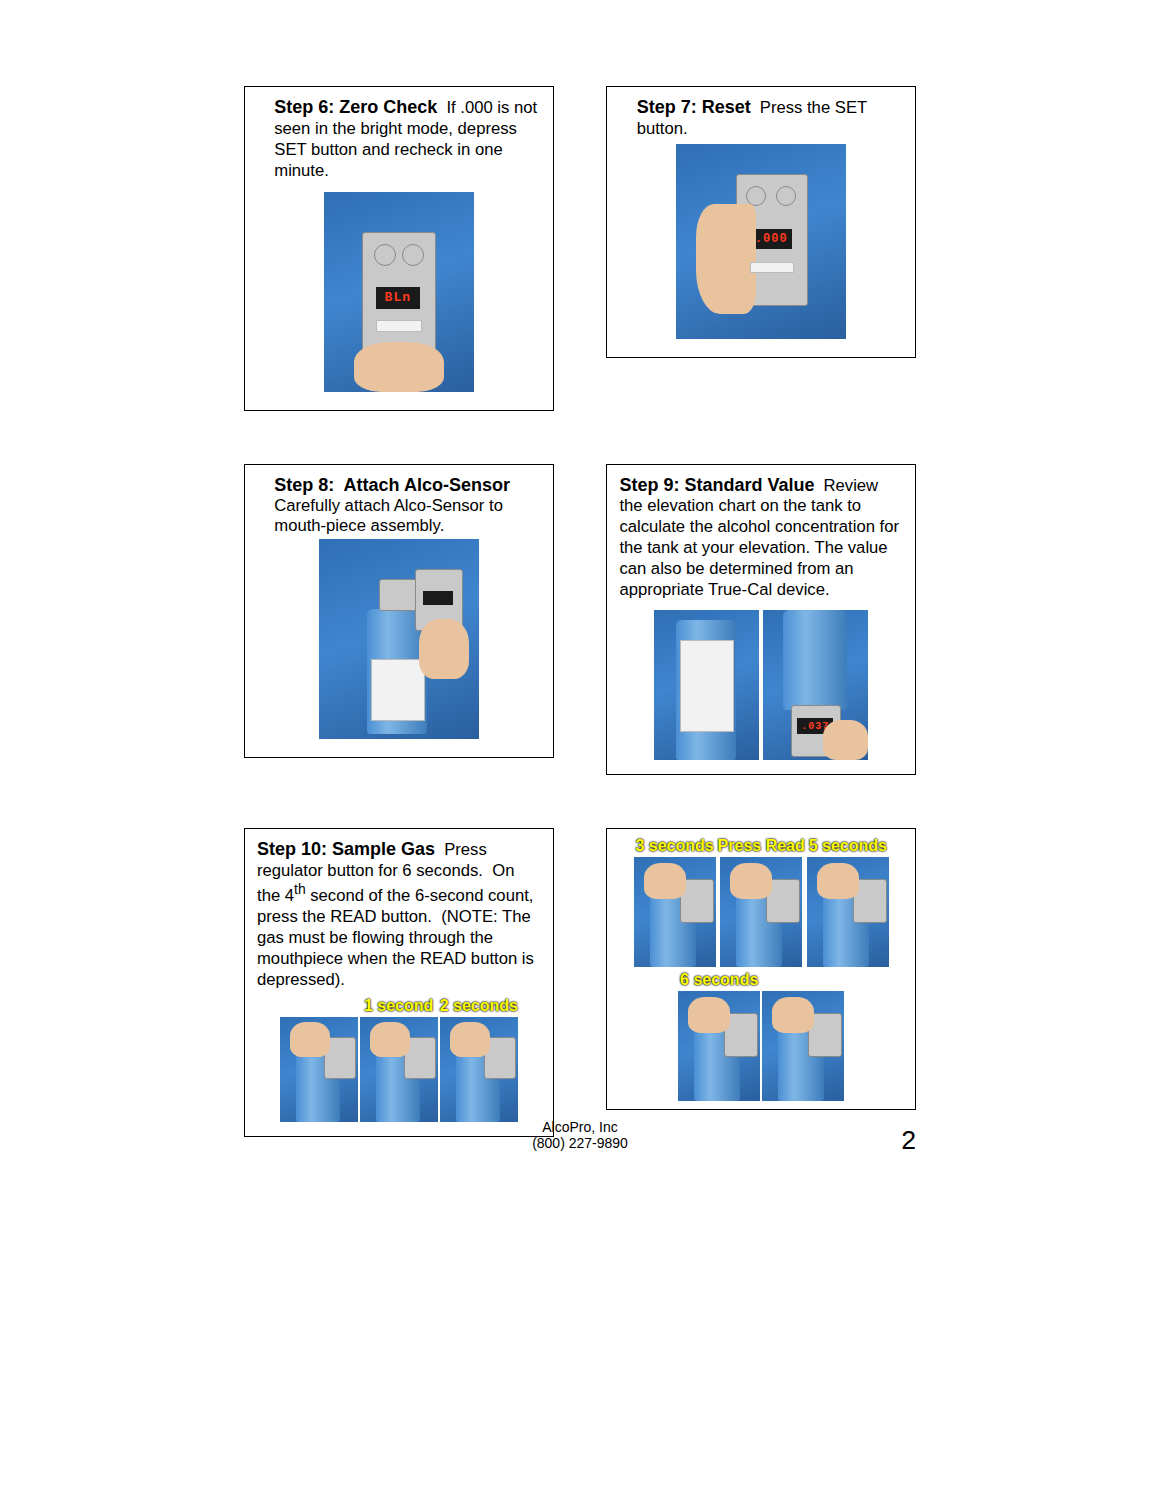Step 6: Zero Check If .000 is not seen in the bright mode, depress SET button and recheck in one minute.
BLn
Step 7: Reset Press the SET button.
.000
Step 8: Attach Alco-Sensor
Carefully attach Alco-Sensor to mouth-piece assembly.
Step 9: Standard Value Review the elevation chart on the tank to calculate the alcohol concentration for the tank at your elevation. The value can also be determined from an appropriate True-Cal device.
.037
Step 10: Sample Gas Press regulator button for 6 seconds. On the 4th second of the 6-second count, press the READ button. (NOTE: The gas must be flowing through the mouthpiece when the READ button is depressed).
1 second 2 seconds
3 seconds Press Read 5 seconds
6 seconds
AlcoPro, Inc
(800) 227-9890
2